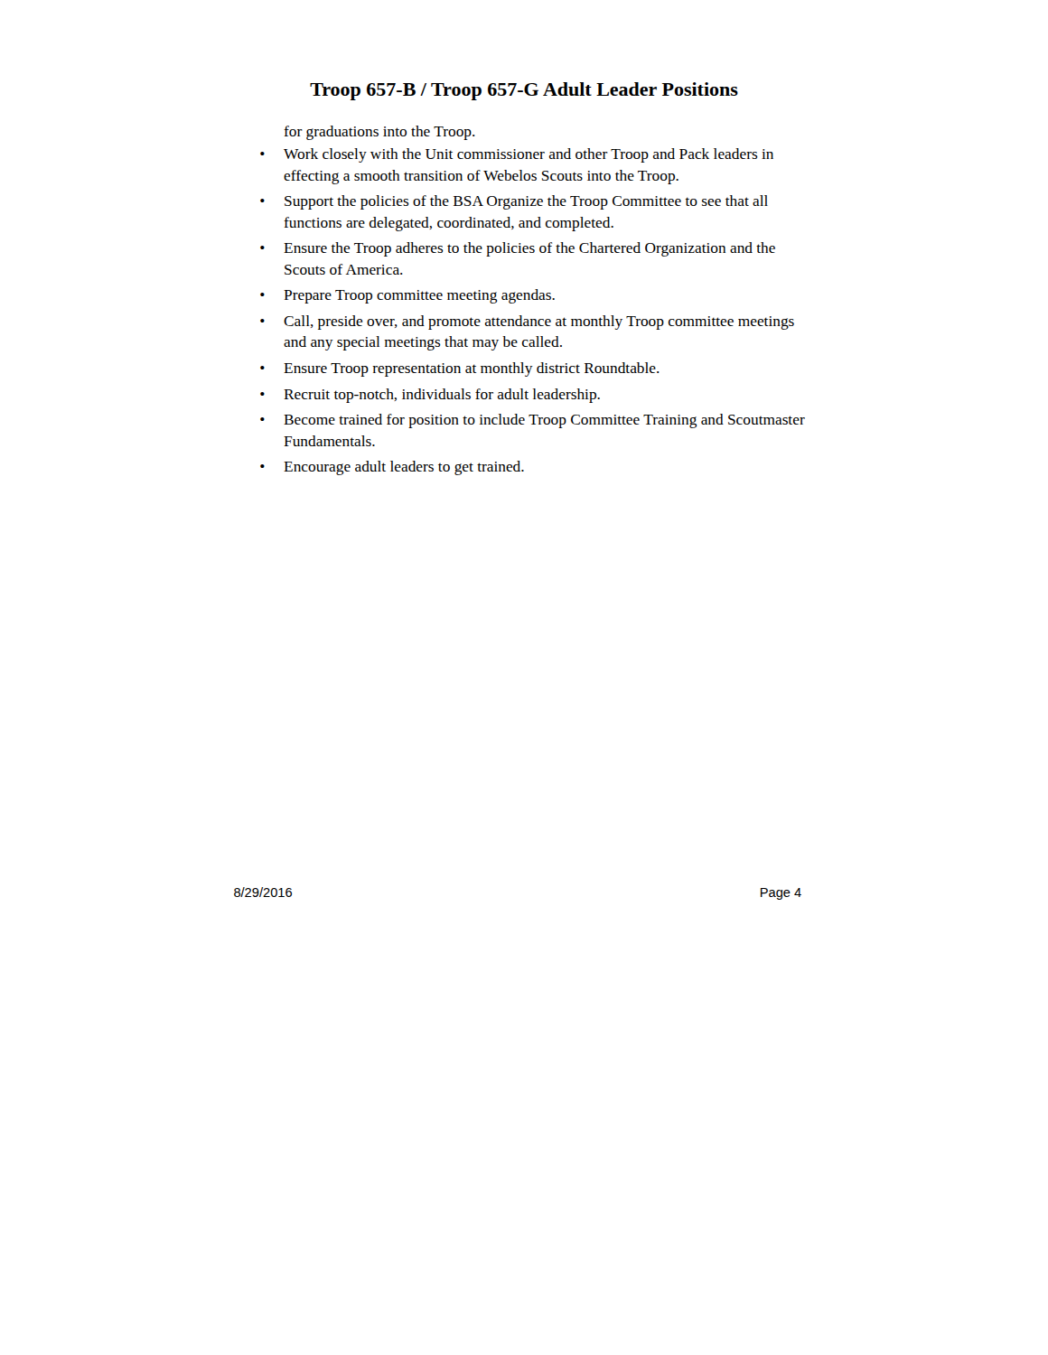Troop 657-B / Troop 657-G Adult Leader Positions
for graduations into the Troop.
Work closely with the Unit commissioner and other Troop and Pack leaders in effecting a smooth transition of Webelos Scouts into the Troop.
Support the policies of the BSA Organize the Troop Committee to see that all functions are delegated, coordinated, and completed.
Ensure the Troop adheres to the policies of the Chartered Organization and the Scouts of America.
Prepare Troop committee meeting agendas.
Call, preside over, and promote attendance at monthly Troop committee meetings and any special meetings that may be called.
Ensure Troop representation at monthly district Roundtable.
Recruit top-notch, individuals for adult leadership.
Become trained for position to include Troop Committee Training and Scoutmaster Fundamentals.
Encourage adult leaders to get trained.
8/29/2016
Page 4